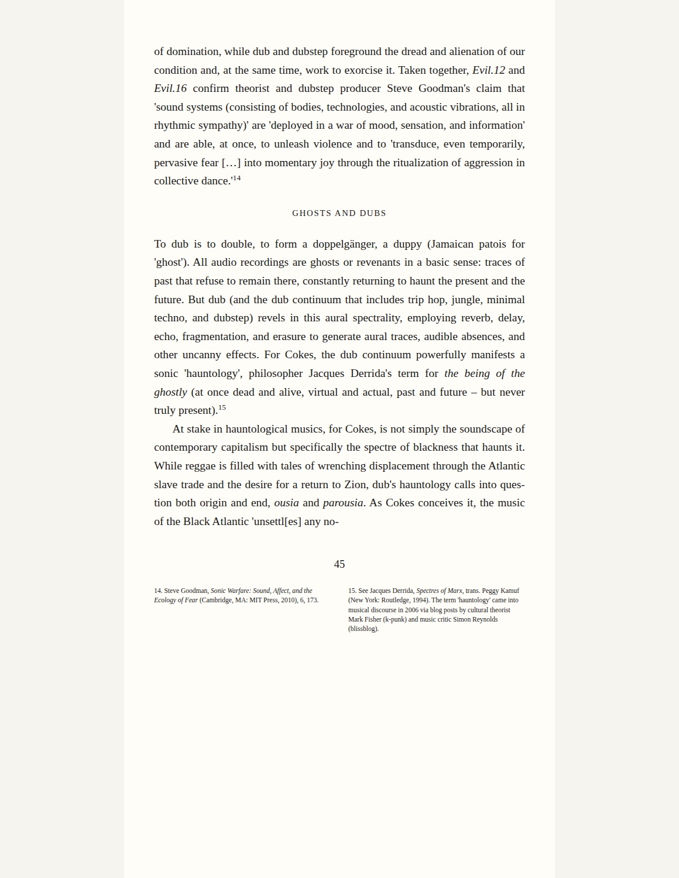of domination, while dub and dubstep foreground the dread and alienation of our condition and, at the same time, work to exorcise it. Taken together, Evil.12 and Evil.16 confirm theorist and dubstep producer Steve Goodman's claim that 'sound systems (consisting of bodies, technologies, and acoustic vibrations, all in rhythmic sympathy)' are 'deployed in a war of mood, sensation, and information' and are able, at once, to unleash violence and to 'transduce, even temporarily, pervasive fear […] into momentary joy through the ritualization of aggression in collective dance.'14
Ghosts and Dubs
To dub is to double, to form a doppelgänger, a duppy (Jamaican patois for 'ghost'). All audio recordings are ghosts or revenants in a basic sense: traces of past that refuse to remain there, constantly returning to haunt the present and the future. But dub (and the dub continuum that includes trip hop, jungle, minimal techno, and dubstep) revels in this aural spectrality, employing reverb, delay, echo, fragmentation, and erasure to generate aural traces, audible absences, and other uncanny effects. For Cokes, the dub continuum powerfully manifests a sonic 'hauntology', philosopher Jacques Derrida's term for the being of the ghostly (at once dead and alive, virtual and actual, past and future – but never truly present).15
At stake in hauntological musics, for Cokes, is not simply the soundscape of contemporary capitalism but specifically the spectre of blackness that haunts it. While reggae is filled with tales of wrenching displacement through the Atlantic slave trade and the desire for a return to Zion, dub's hauntology calls into question both origin and end, ousia and parousia. As Cokes conceives it, the music of the Black Atlantic 'unsettl[es] any no-
45
14. Steve Goodman, Sonic Warfare: Sound, Affect, and the Ecology of Fear (Cambridge, MA: MIT Press, 2010), 6, 173.
15. See Jacques Derrida, Spectres of Marx, trans. Peggy Kamuf (New York: Routledge, 1994). The term 'hauntology' came into musical discourse in 2006 via blog posts by cultural theorist Mark Fisher (k-punk) and music critic Simon Reynolds (blissblog).